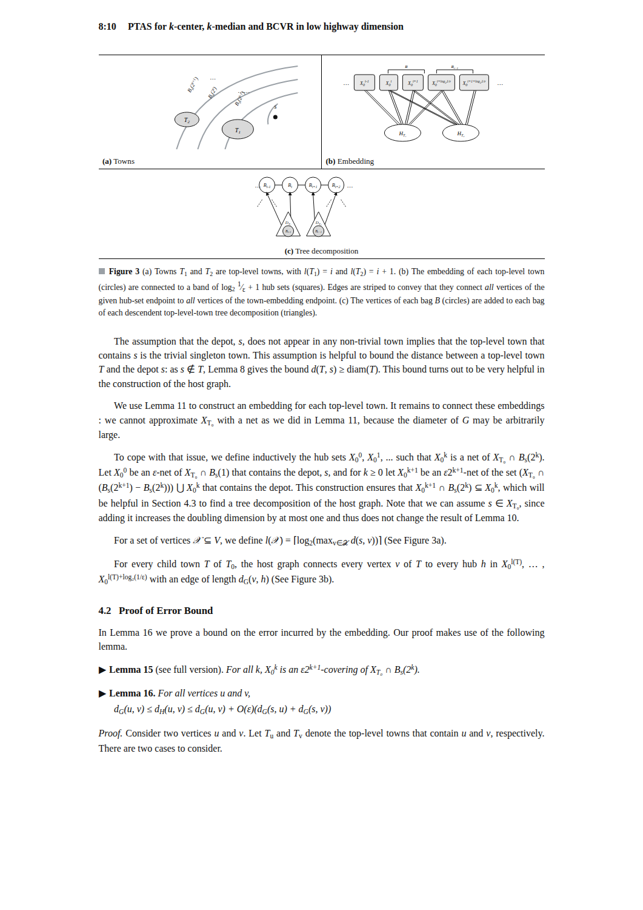8:10 PTAS for k-center, k-median and BCVR in low highway dimension
Bs(2i+1) Bs(2i) Bs(2i-1) … …… T2 T1 s
(a) Towns
X0i-1 X0i X0i+1 X0i+log21/ε X0i+1+log21/ε … … R Ri+1 HT₁ HT₂
(b) Embedding
Bi-1 Bi Bi+1 Bi+2 … … DT₁ DT₂ Bi-1 Bi+1
(c) Tree decomposition
Figure 3 (a) Towns T 1 and T 2 are top-level towns, with l(T 1) = i and l(T 2) = i + 1. (b) The embedding of each top-level town (circles) are connected to a band of log2 1⁄ε + 1 hub sets (squares). Edges are striped to convey that they connect all vertices of the given hub-set endpoint to all vertices of the town-embedding endpoint. (c) The vertices of each bag B (circles) are added to each bag of each descendent top-level-town tree decomposition (triangles).
The assumption that the depot, s, does not appear in any non-trivial town implies that the top-level town that contains s is the trivial singleton town. This assumption is helpful to bound the distance between a top-level town T and the depot s: as s ∉ T, Lemma 8 gives the bound d(T, s) ≥ diam(T). This bound turns out to be very helpful in the construction of the host graph.
We use Lemma 11 to construct an embedding for each top-level town. It remains to connect these embeddings : we cannot approximate XT₀ with a net as we did in Lemma 11, because the diameter of G may be arbitrarily large.
To cope with that issue, we define inductively the hub sets X 00, X 01, ... such that X 0 k is a net of XT₀ ∩ Bs(2k). Let X 00 be an ε-net of XT₀ ∩ Bs(1) that contains the depot, s, and for k ≥ 0 let X 0 k+1 be an ε2k+1-net of the set (XT₀ ∩ (Bs(2k+1) − Bs(2k))) ⋃ X 0 k that contains the depot. This construction ensures that X 0 k+1 ∩ Bs(2k) ⊆ X 0 k, which will be helpful in Section 4.3 to find a tree decomposition of the host graph. Note that we can assume s ∈ XT₀, since adding it increases the doubling dimension by at most one and thus does not change the result of Lemma 10.
For a set of vertices 𝒳 ⊆ V, we define l(𝒳) = ⌈log2(maxv∈𝒳 d(s, v))⌉ (See Figure 3a).
For every child town T of T 0, the host graph connects every vertex v of T to every hub h in X 0 l(T), … , X 0 l(T)+log₂(1/ε) with an edge of length dG(v, h) (See Figure 3b).
4.2 Proof of Error Bound
In Lemma 16 we prove a bound on the error incurred by the embedding. Our proof makes use of the following lemma.
▶Lemma 15 (see full version). For all k, X 0 k is an ε2k+1-covering of XT₀ ∩ Bs(2k).
▶Lemma 16. For all vertices u and v,
dG(u, v) ≤ dH(u, v) ≤ dG(u, v) + O(ε)(dG(s, u) + dG(s, v))
Proof. Consider two vertices u and v. Let Tu and Tv denote the top-level towns that contain u and v, respectively. There are two cases to consider.